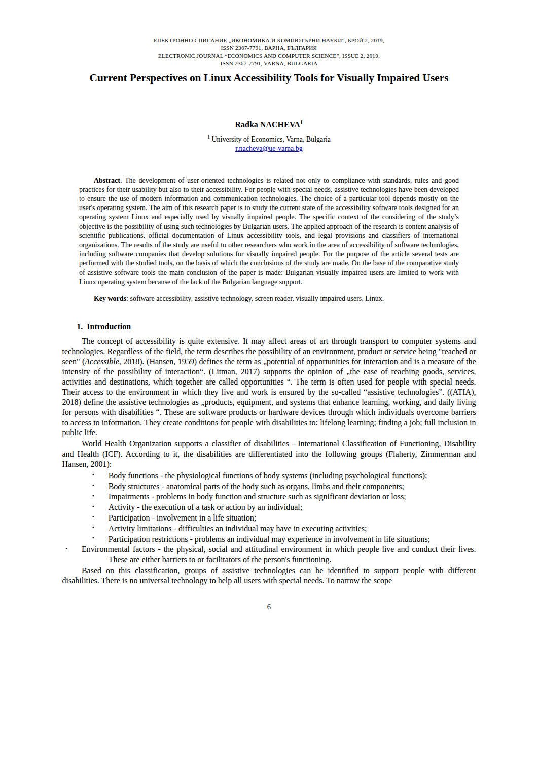Електронно списание „Икономика и компютърни науки“, брой 2, 2019,
ISSN 2367-7791, Варна, България
Electronic journal “Economics and computer science”, Issue 2, 2019,
ISSN 2367-7791, Varna, Bulgaria
Current Perspectives on Linux Accessibility Tools for Visually Impaired Users
Radka NACHEVA1
1 University of Economics, Varna, Bulgaria
r.nacheva@ue-varna.bg
Abstract. The development of user-oriented technologies is related not only to compliance with standards, rules and good practices for their usability but also to their accessibility. For people with special needs, assistive technologies have been developed to ensure the use of modern information and communication technologies. The choice of a particular tool depends mostly on the user's operating system. The aim of this research paper is to study the current state of the accessibility software tools designed for an operating system Linux and especially used by visually impaired people. The specific context of the considering of the study’s objective is the possibility of using such technologies by Bulgarian users. The applied approach of the research is content analysis of scientific publications, official documentation of Linux accessibility tools, and legal provisions and classifiers of international organizations. The results of the study are useful to other researchers who work in the area of accessibility of software technologies, including software companies that develop solutions for visually impaired people. For the purpose of the article several tests are performed with the studied tools, on the basis of which the conclusions of the study are made. On the base of the comparative study of assistive software tools the main conclusion of the paper is made: Bulgarian visually impaired users are limited to work with Linux operating system because of the lack of the Bulgarian language support.
Key words: software accessibility, assistive technology, screen reader, visually impaired users, Linux.
1. Introduction
The concept of accessibility is quite extensive. It may affect areas of art through transport to computer systems and technologies. Regardless of the field, the term describes the possibility of an environment, product or service being "reached or seen" (Accessible, 2018). (Hansen, 1959) defines the term as „potential of opportunities for interaction and is a measure of the intensity of the possibility of interaction“. (Litman, 2017) supports the opinion of „the ease of reaching goods, services, activities and destinations, which together are called opportunities “. The term is often used for people with special needs. Their access to the environment in which they live and work is ensured by the so-called “assistive technologies”. ((ATIA), 2018) define the assistive technologies as „products, equipment, and systems that enhance learning, working, and daily living for persons with disabilities “. These are software products or hardware devices through which individuals overcome barriers to access to information. They create conditions for people with disabilities to: lifelong learning; finding a job; full inclusion in public life.
World Health Organization supports a classifier of disabilities - International Classification of Functioning, Disability and Health (ICF). According to it, the disabilities are differentiated into the following groups (Flaherty, Zimmerman and Hansen, 2001):
Body functions - the physiological functions of body systems (including psychological functions);
Body structures - anatomical parts of the body such as organs, limbs and their components;
Impairments - problems in body function and structure such as significant deviation or loss;
Activity - the execution of a task or action by an individual;
Participation - involvement in a life situation;
Activity limitations - difficulties an individual may have in executing activities;
Participation restrictions - problems an individual may experience in involvement in life situations;
Environmental factors - the physical, social and attitudinal environment in which people live and conduct their lives. These are either barriers to or facilitators of the person's functioning.
Based on this classification, groups of assistive technologies can be identified to support people with different disabilities. There is no universal technology to help all users with special needs. To narrow the scope
6